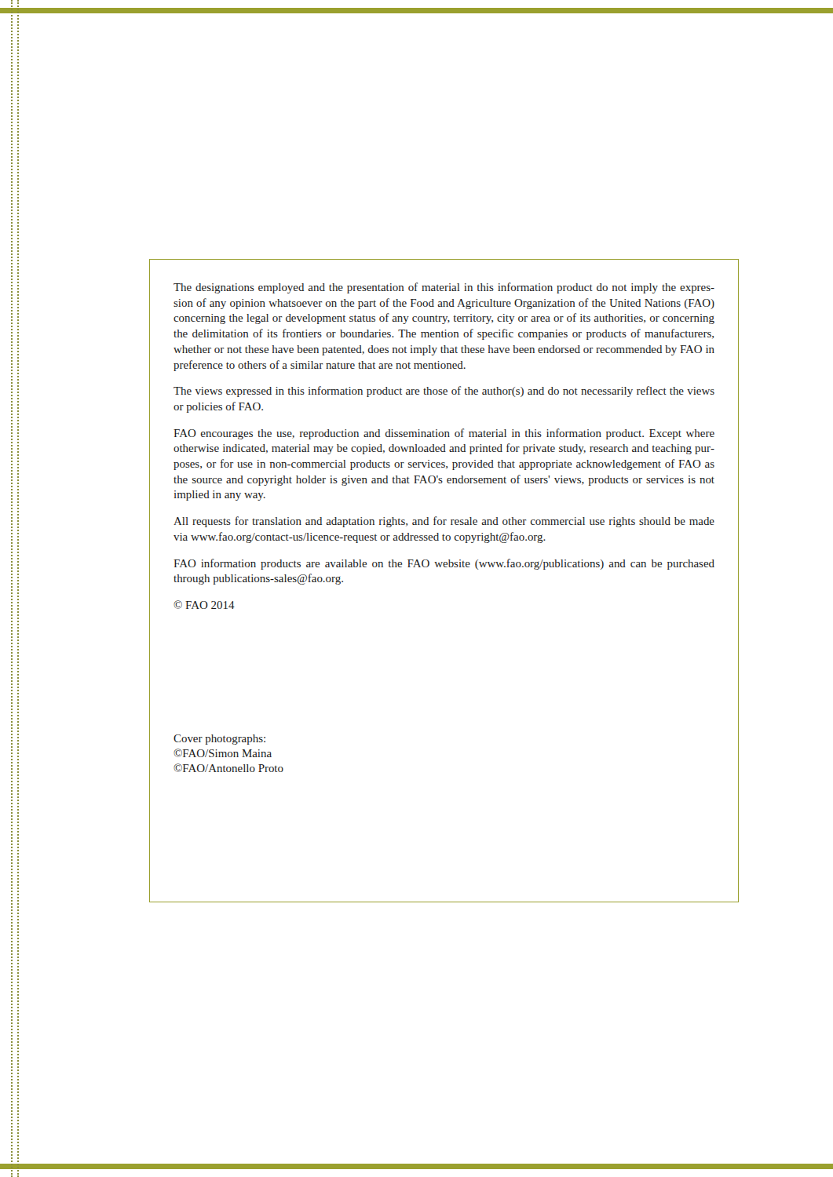The designations employed and the presentation of material in this information product do not imply the expression of any opinion whatsoever on the part of the Food and Agriculture Organization of the United Nations (FAO) concerning the legal or development status of any country, territory, city or area or of its authorities, or concerning the delimitation of its frontiers or boundaries. The mention of specific companies or products of manufacturers, whether or not these have been patented, does not imply that these have been endorsed or recommended by FAO in preference to others of a similar nature that are not mentioned.
The views expressed in this information product are those of the author(s) and do not necessarily reflect the views or policies of FAO.
FAO encourages the use, reproduction and dissemination of material in this information product. Except where otherwise indicated, material may be copied, downloaded and printed for private study, research and teaching purposes, or for use in non-commercial products or services, provided that appropriate acknowledgement of FAO as the source and copyright holder is given and that FAO's endorsement of users' views, products or services is not implied in any way.
All requests for translation and adaptation rights, and for resale and other commercial use rights should be made via www.fao.org/contact-us/licence-request or addressed to copyright@fao.org.
FAO information products are available on the FAO website (www.fao.org/publications) and can be purchased through publications-sales@fao.org.
© FAO 2014
Cover photographs:
©FAO/Simon Maina
©FAO/Antonello Proto